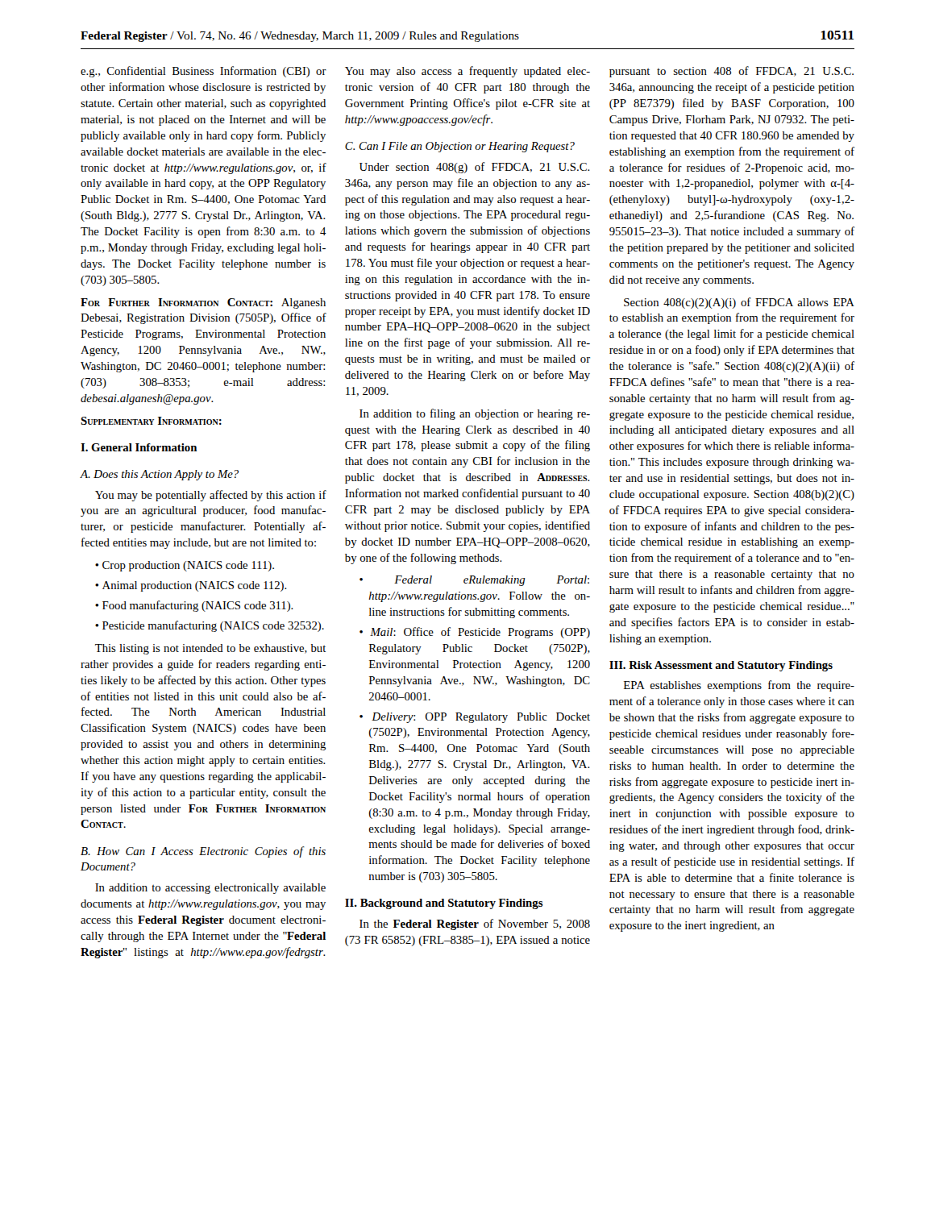Federal Register / Vol. 74, No. 46 / Wednesday, March 11, 2009 / Rules and Regulations
10511
e.g., Confidential Business Information (CBI) or other information whose disclosure is restricted by statute. Certain other material, such as copyrighted material, is not placed on the Internet and will be publicly available only in hard copy form. Publicly available docket materials are available in the electronic docket at http://www.regulations.gov, or, if only available in hard copy, at the OPP Regulatory Public Docket in Rm. S–4400, One Potomac Yard (South Bldg.), 2777 S. Crystal Dr., Arlington, VA. The Docket Facility is open from 8:30 a.m. to 4 p.m., Monday through Friday, excluding legal holidays. The Docket Facility telephone number is (703) 305–5805.
For Further Information Contact: Alganesh Debesai, Registration Division (7505P), Office of Pesticide Programs, Environmental Protection Agency, 1200 Pennsylvania Ave., NW., Washington, DC 20460–0001; telephone number: (703) 308–8353; e-mail address: debesai.alganesh@epa.gov.
Supplementary Information:
I. General Information
A. Does this Action Apply to Me?
You may be potentially affected by this action if you are an agricultural producer, food manufacturer, or pesticide manufacturer. Potentially affected entities may include, but are not limited to:
Crop production (NAICS code 111).
Animal production (NAICS code 112).
Food manufacturing (NAICS code 311).
Pesticide manufacturing (NAICS code 32532).
This listing is not intended to be exhaustive, but rather provides a guide for readers regarding entities likely to be affected by this action. Other types of entities not listed in this unit could also be affected. The North American Industrial Classification System (NAICS) codes have been provided to assist you and others in determining whether this action might apply to certain entities. If you have any questions regarding the applicability of this action to a particular entity, consult the person listed under For Further Information Contact.
B. How Can I Access Electronic Copies of this Document?
In addition to accessing electronically available documents at http://www.regulations.gov, you may access this Federal Register document electronically through the EPA Internet under the ''Federal Register'' listings at http://www.epa.gov/fedrgstr. You may also access a frequently updated electronic version of 40 CFR part 180 through the Government Printing Office's pilot e-CFR site at http://www.gpoaccess.gov/ecfr.
C. Can I File an Objection or Hearing Request?
Under section 408(g) of FFDCA, 21 U.S.C. 346a, any person may file an objection to any aspect of this regulation and may also request a hearing on those objections. The EPA procedural regulations which govern the submission of objections and requests for hearings appear in 40 CFR part 178. You must file your objection or request a hearing on this regulation in accordance with the instructions provided in 40 CFR part 178. To ensure proper receipt by EPA, you must identify docket ID number EPA–HQ–OPP–2008–0620 in the subject line on the first page of your submission. All requests must be in writing, and must be mailed or delivered to the Hearing Clerk on or before May 11, 2009.
In addition to filing an objection or hearing request with the Hearing Clerk as described in 40 CFR part 178, please submit a copy of the filing that does not contain any CBI for inclusion in the public docket that is described in Addresses. Information not marked confidential pursuant to 40 CFR part 2 may be disclosed publicly by EPA without prior notice. Submit your copies, identified by docket ID number EPA–HQ–OPP–2008–0620, by one of the following methods.
Federal eRulemaking Portal: http://www.regulations.gov. Follow the on-line instructions for submitting comments.
Mail: Office of Pesticide Programs (OPP) Regulatory Public Docket (7502P), Environmental Protection Agency, 1200 Pennsylvania Ave., NW., Washington, DC 20460–0001.
Delivery: OPP Regulatory Public Docket (7502P), Environmental Protection Agency, Rm. S–4400, One Potomac Yard (South Bldg.), 2777 S. Crystal Dr., Arlington, VA. Deliveries are only accepted during the Docket Facility's normal hours of operation (8:30 a.m. to 4 p.m., Monday through Friday, excluding legal holidays). Special arrangements should be made for deliveries of boxed information. The Docket Facility telephone number is (703) 305–5805.
II. Background and Statutory Findings
In the Federal Register of November 5, 2008 (73 FR 65852) (FRL–8385–1), EPA issued a notice pursuant to section 408 of FFDCA, 21 U.S.C. 346a, announcing the receipt of a pesticide petition (PP 8E7379) filed by BASF Corporation, 100 Campus Drive, Florham Park, NJ 07932. The petition requested that 40 CFR 180.960 be amended by establishing an exemption from the requirement of a tolerance for residues of 2-Propenoic acid, monoester with 1,2-propanediol, polymer with α-[4-(ethenyloxy) butyl]-ω-hydroxypoly (oxy-1,2-ethanediyl) and 2,5-furandione (CAS Reg. No. 955015–23–3). That notice included a summary of the petition prepared by the petitioner and solicited comments on the petitioner's request. The Agency did not receive any comments.
Section 408(c)(2)(A)(i) of FFDCA allows EPA to establish an exemption from the requirement for a tolerance (the legal limit for a pesticide chemical residue in or on a food) only if EPA determines that the tolerance is ''safe.'' Section 408(c)(2)(A)(ii) of FFDCA defines ''safe'' to mean that ''there is a reasonable certainty that no harm will result from aggregate exposure to the pesticide chemical residue, including all anticipated dietary exposures and all other exposures for which there is reliable information.'' This includes exposure through drinking water and use in residential settings, but does not include occupational exposure. Section 408(b)(2)(C) of FFDCA requires EPA to give special consideration to exposure of infants and children to the pesticide chemical residue in establishing an exemption from the requirement of a tolerance and to ''ensure that there is a reasonable certainty that no harm will result to infants and children from aggregate exposure to the pesticide chemical residue...'' and specifies factors EPA is to consider in establishing an exemption.
III. Risk Assessment and Statutory Findings
EPA establishes exemptions from the requirement of a tolerance only in those cases where it can be shown that the risks from aggregate exposure to pesticide chemical residues under reasonably foreseeable circumstances will pose no appreciable risks to human health. In order to determine the risks from aggregate exposure to pesticide inert ingredients, the Agency considers the toxicity of the inert in conjunction with possible exposure to residues of the inert ingredient through food, drinking water, and through other exposures that occur as a result of pesticide use in residential settings. If EPA is able to determine that a finite tolerance is not necessary to ensure that there is a reasonable certainty that no harm will result from aggregate exposure to the inert ingredient, an